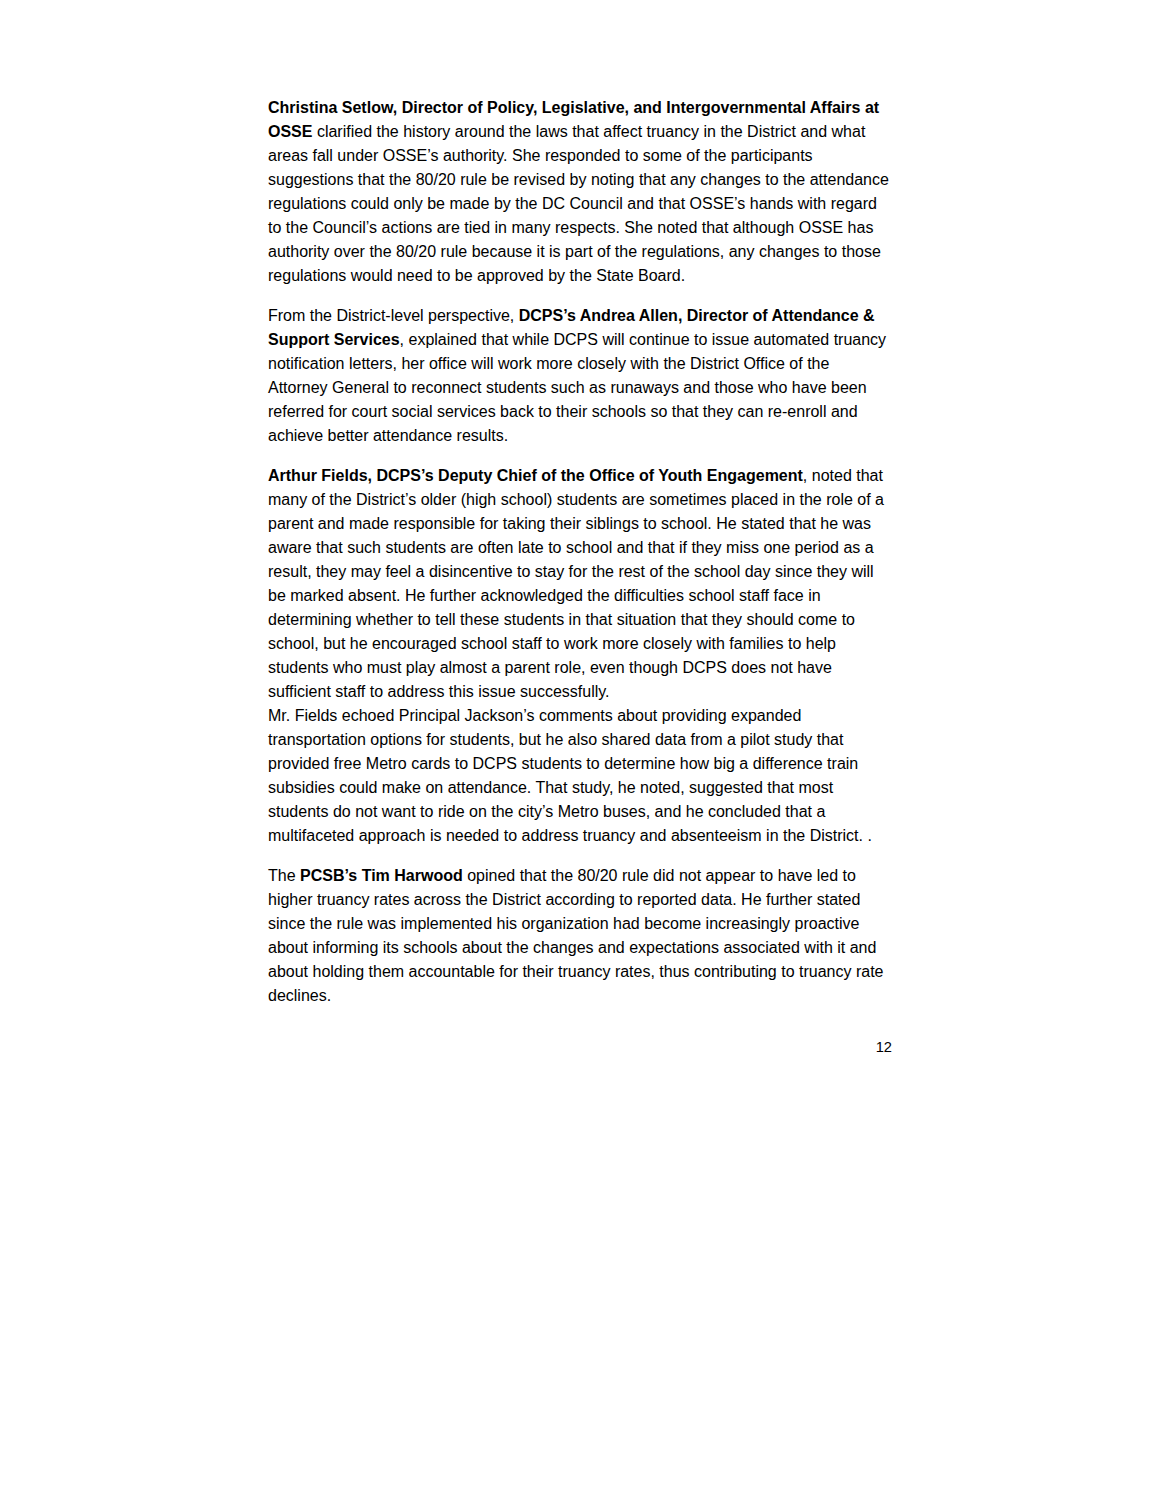Christina Setlow, Director of Policy, Legislative, and Intergovernmental Affairs at OSSE clarified the history around the laws that affect truancy in the District and what areas fall under OSSE’s authority. She responded to some of the participants suggestions that the 80/20 rule be revised by noting that any changes to the attendance regulations could only be made by the DC Council and that OSSE’s hands with regard to the Council’s actions are tied in many respects. She noted that although OSSE has authority over the 80/20 rule because it is part of the regulations, any changes to those regulations would need to be approved by the State Board.
From the District-level perspective, DCPS’s Andrea Allen, Director of Attendance & Support Services, explained that while DCPS will continue to issue automated truancy notification letters, her office will work more closely with the District Office of the Attorney General to reconnect students such as runaways and those who have been referred for court social services back to their schools so that they can re-enroll and achieve better attendance results.
Arthur Fields, DCPS’s Deputy Chief of the Office of Youth Engagement, noted that many of the District’s older (high school) students are sometimes placed in the role of a parent and made responsible for taking their siblings to school. He stated that he was aware that such students are often late to school and that if they miss one period as a result, they may feel a disincentive to stay for the rest of the school day since they will be marked absent. He further acknowledged the difficulties school staff face in determining whether to tell these students in that situation that they should come to school, but he encouraged school staff to work more closely with families to help students who must play almost a parent role, even though DCPS does not have sufficient staff to address this issue successfully.
Mr. Fields echoed Principal Jackson’s comments about providing expanded transportation options for students, but he also shared data from a pilot study that provided free Metro cards to DCPS students to determine how big a difference train subsidies could make on attendance. That study, he noted, suggested that most students do not want to ride on the city’s Metro buses, and he concluded that a multifaceted approach is needed to address truancy and absenteeism in the District. .
The PCSB’s Tim Harwood opined that the 80/20 rule did not appear to have led to higher truancy rates across the District according to reported data. He further stated since the rule was implemented his organization had become increasingly proactive about informing its schools about the changes and expectations associated with it and about holding them accountable for their truancy rates, thus contributing to truancy rate declines.
12